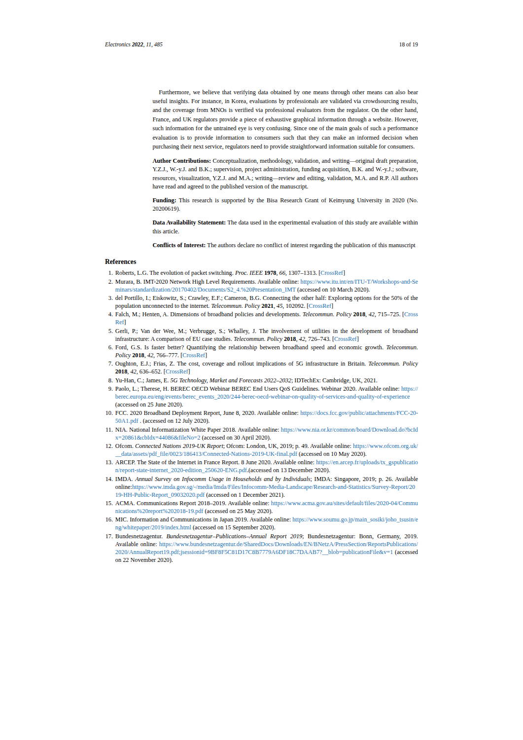Electronics 2022, 11, 485
18 of 19
Furthermore, we believe that verifying data obtained by one means through other means can also bear useful insights. For instance, in Korea, evaluations by professionals are validated via crowdsourcing results, and the coverage from MNOs is verified via professional evaluators from the regulator. On the other hand, France, and UK regulators provide a piece of exhaustive graphical information through a website. However, such information for the untrained eye is very confusing. Since one of the main goals of such a performance evaluation is to provide information to consumers such that they can make an informed decision when purchasing their next service, regulators need to provide straightforward information suitable for consumers.
Author Contributions: Conceptualization, methodology, validation, and writing—original draft preparation, Y.Z.J., W.-y.J. and B.K.; supervision, project administration, funding acquisition, B.K. and W.-y.J.; software, resources, visualization, Y.Z.J. and M.A.; writing—review and editing, validation, M.A. and R.P. All authors have read and agreed to the published version of the manuscript.
Funding: This research is supported by the Bisa Research Grant of Keimyung University in 2020 (No. 20200619).
Data Availability Statement: The data used in the experimental evaluation of this study are available within this article.
Conflicts of Interest: The authors declare no conflict of interest regarding the publication of this manuscript
References
Roberts, L.G. The evolution of packet switching. Proc. IEEE 1978, 66, 1307–1313. [CrossRef]
Murara, B. IMT-2020 Network High Level Requirements. Available online: https://www.itu.int/en/ITU-T/Workshops-and-Seminars/standardization/20170402/Documents/S2_4.%20Presentation_IMT (accessed on 10 March 2020).
del Portillo, I.; Eiskowitz, S.; Crawley, E.F.; Cameron, B.G. Connecting the other half: Exploring options for the 50% of the population unconnected to the internet. Telecommun. Policy 2021, 45, 102092. [CrossRef]
Falch, M.; Henten, A. Dimensions of broadband policies and developments. Telecommun. Policy 2018, 42, 715–725. [CrossRef]
Gerli, P.; Van der Wee, M.; Verbrugge, S.; Whalley, J. The involvement of utilities in the development of broadband infrastructure: A comparison of EU case studies. Telecommun. Policy 2018, 42, 726–743. [CrossRef]
Ford, G.S. Is faster better? Quantifying the relationship between broadband speed and economic growth. Telecommun. Policy 2018, 42, 766–777. [CrossRef]
Oughton, E.J.; Frias, Z. The cost, coverage and rollout implications of 5G infrastructure in Britain. Telecommun. Policy 2018, 42, 636–652. [CrossRef]
Yu-Han, C.; James, E. 5G Technology, Market and Forecasts 2022–2032; IDTechEx: Cambridge, UK, 2021.
Paolo, L.; Therese, H. BEREC OECD Webinar BEREC End Users QoS Guidelines. Webinar 2020. Available online: https://berec.europa.eu/eng/events/berec_events_2020/244-berec-oecd-webinar-on-quality-of-services-and-quality-of-experience (accessed on 25 June 2020).
FCC. 2020 Broadband Deployment Report, June 8, 2020. Available online: https://docs.fcc.gov/public/attachments/FCC-20-50A1.pdf . (accessed on 12 July 2020).
NIA. National Informatization White Paper 2018. Available online: https://www.nia.or.kr/common/board/Download.do?bcIdx=20861&cbIdx=44086&fileNo=2 (accessed on 30 April 2020).
Ofcom. Connected Nations 2019-UK Report; Ofcom: London, UK, 2019; p. 49. Available online: https://www.ofcom.org.uk/__data/assets/pdf_file/0023/186413/Connected-Nations-2019-UK-final.pdf (accessed on 10 May 2020).
ARCEP. The State of the Internet in France Report. 8 June 2020. Available online: https://en.arcep.fr/uploads/tx_gspublication/report-state-internet_2020-edition_250620-ENG.pdf.(accessed on 13 December 2020).
IMDA. Annual Survey on Infocomm Usage in Households and by Individuals; IMDA: Singapore, 2019; p. 26. Available online:https://www.imda.gov.sg/-/media/Imda/Files/Infocomm-Media-Landscape/Research-and-Statistics/Survey-Report/2019-HH-Public-Report_09032020.pdf (accessed on 1 December 2021).
ACMA. Communications Report 2018–2019. Available online: https://www.acma.gov.au/sites/default/files/2020-04/Communications%20report%202018-19.pdf (accessed on 25 May 2020).
MIC. Information and Communications in Japan 2019. Available online: https://www.soumu.go.jp/main_sosiki/joho_tsusin/eng/whitepaper/2019/index.html (accessed on 15 September 2020).
Bundesnetzagentur. Bundesnetzagentur–Publications–Annual Report 2019; Bundesnetzagentur: Bonn, Germany, 2019. Available online: https://www.bundesnetzagentur.de/SharedDocs/Downloads/EN/BNetzA/PressSection/ReportsPublications/2020/AnnualReport19.pdf;jsessionid=9BF8F5C81D17C8B7779A6DF18C7DAAB7?__blob=publicationFile&v=1 (accessed on 22 November 2020).